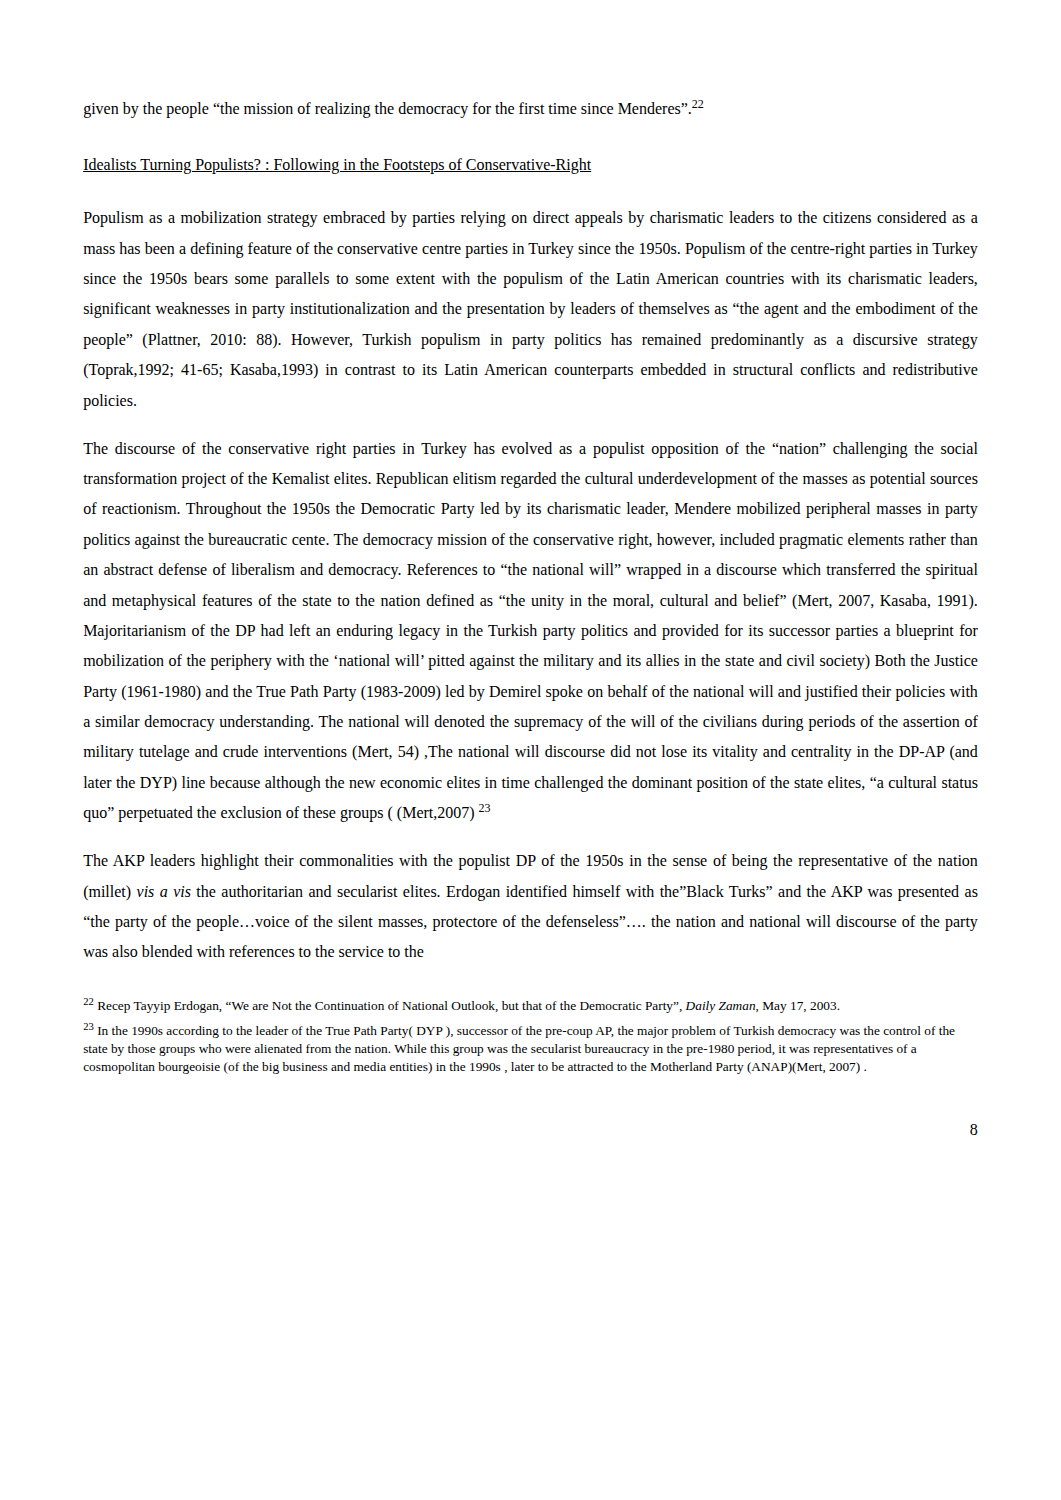given by the people “the mission of realizing the democracy for the first time since Menderes”.22
Idealists Turning Populists? : Following in the Footsteps of Conservative-Right
Populism as a mobilization strategy embraced by parties relying on direct appeals by charismatic leaders to the citizens considered as a mass has been a defining feature of the conservative centre parties in Turkey since the 1950s. Populism of the centre-right parties in Turkey since the 1950s bears some parallels to some extent with the populism of the Latin American countries with its charismatic leaders, significant weaknesses in party institutionalization and the presentation by leaders of themselves as “the agent and the embodiment of the people” (Plattner, 2010: 88). However, Turkish populism in party politics has remained predominantly as a discursive strategy (Toprak,1992; 41-65; Kasaba,1993) in contrast to its Latin American counterparts embedded in structural conflicts and redistributive policies.
The discourse of the conservative right parties in Turkey has evolved as a populist opposition of the “nation” challenging the social transformation project of the Kemalist elites. Republican elitism regarded the cultural underdevelopment of the masses as potential sources of reactionism. Throughout the 1950s the Democratic Party led by its charismatic leader, Mendere mobilized peripheral masses in party politics against the bureaucratic cente. The democracy mission of the conservative right, however, included pragmatic elements rather than an abstract defense of liberalism and democracy. References to “the national will” wrapped in a discourse which transferred the spiritual and metaphysical features of the state to the nation defined as “the unity in the moral, cultural and belief” (Mert, 2007, Kasaba, 1991). Majoritarianism of the DP had left an enduring legacy in the Turkish party politics and provided for its successor parties a blueprint for mobilization of the periphery with the ‘national will’ pitted against the military and its allies in the state and civil society) Both the Justice Party (1961-1980) and the True Path Party (1983-2009) led by Demirel spoke on behalf of the national will and justified their policies with a similar democracy understanding. The national will denoted the supremacy of the will of the civilians during periods of the assertion of military tutelage and crude interventions (Mert, 54) ,The national will discourse did not lose its vitality and centrality in the DP-AP (and later the DYP) line because although the new economic elites in time challenged the dominant position of the state elites, “a cultural status quo” perpetuated the exclusion of these groups ( (Mert,2007) 23
The AKP leaders highlight their commonalities with the populist DP of the 1950s in the sense of being the representative of the nation (millet) vis a vis the authoritarian and secularist elites. Erdogan identified himself with the”Black Turks” and the AKP was presented as “the party of the people…voice of the silent masses, protectore of the defenseless”…. the nation and national will discourse of the party was also blended with references to the service to the
22 Recep Tayyip Erdogan, “We are Not the Continuation of National Outlook, but that of the Democratic Party”, Daily Zaman, May 17, 2003.
23 In the 1990s according to the leader of the True Path Party( DYP ), successor of the pre-coup AP, the major problem of Turkish democracy was the control of the state by those groups who were alienated from the nation. While this group was the secularist bureaucracy in the pre-1980 period, it was representatives of a cosmopolitan bourgeoisie (of the big business and media entities) in the 1990s , later to be attracted to the Motherland Party (ANAP)(Mert, 2007) .
8